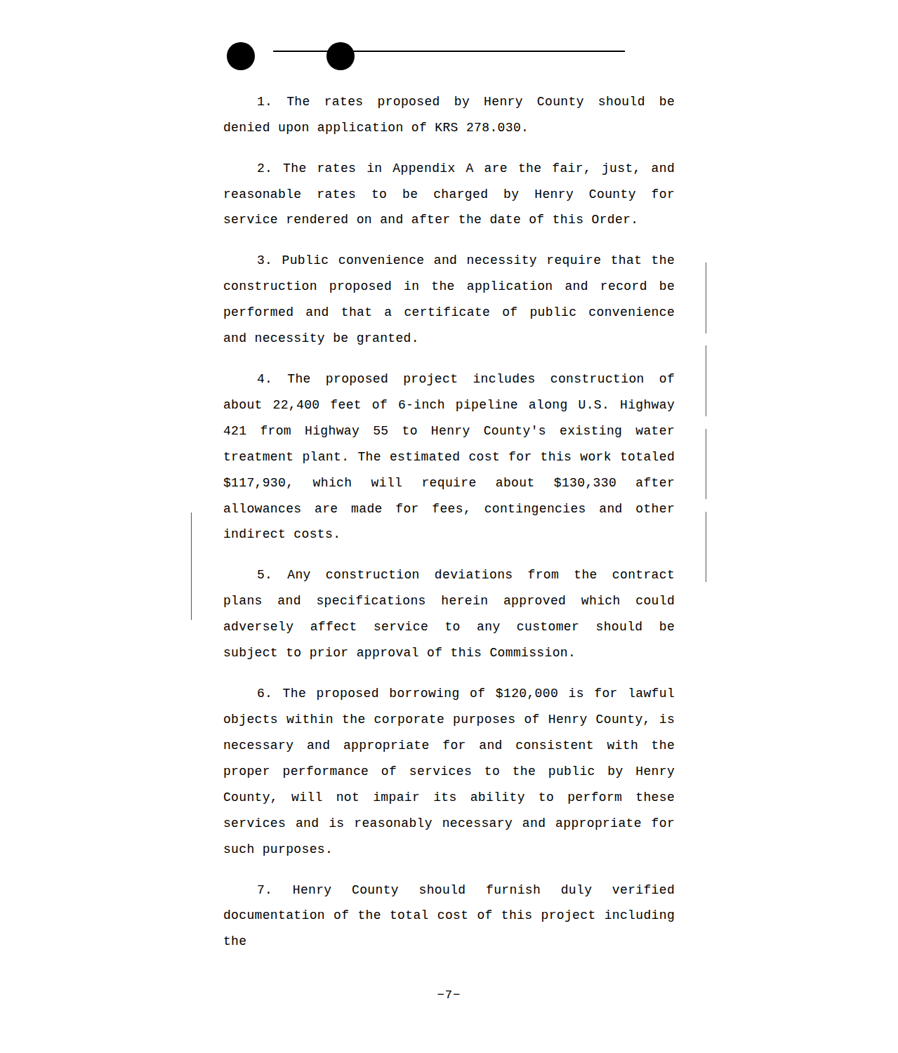1. The rates proposed by Henry County should be denied upon application of KRS 278.030.
2. The rates in Appendix A are the fair, just, and reasonable rates to be charged by Henry County for service rendered on and after the date of this Order.
3. Public convenience and necessity require that the construction proposed in the application and record be performed and that a certificate of public convenience and necessity be granted.
4. The proposed project includes construction of about 22,400 feet of 6-inch pipeline along U.S. Highway 421 from Highway 55 to Henry County's existing water treatment plant. The estimated cost for this work totaled $117,930, which will require about $130,330 after allowances are made for fees, contingencies and other indirect costs.
5. Any construction deviations from the contract plans and specifications herein approved which could adversely affect service to any customer should be subject to prior approval of this Commission.
6. The proposed borrowing of $120,000 is for lawful objects within the corporate purposes of Henry County, is necessary and appropriate for and consistent with the proper performance of services to the public by Henry County, will not impair its ability to perform these services and is reasonably necessary and appropriate for such purposes.
7. Henry County should furnish duly verified documentation of the total cost of this project including the
−7−